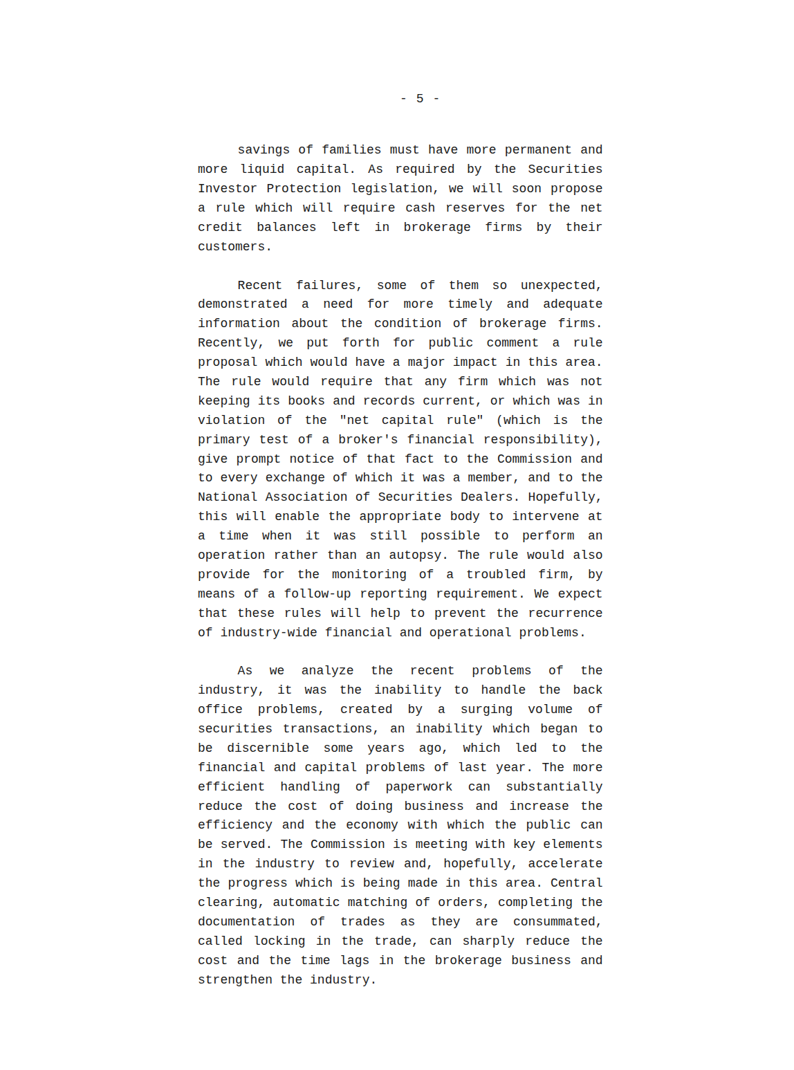- 5 -
savings of families must have more permanent and more liquid capital. As required by the Securities Investor Protection legislation, we will soon propose a rule which will require cash reserves for the net credit balances left in brokerage firms by their customers.
Recent failures, some of them so unexpected, demonstrated a need for more timely and adequate information about the condition of brokerage firms. Recently, we put forth for public comment a rule proposal which would have a major impact in this area. The rule would require that any firm which was not keeping its books and records current, or which was in violation of the "net capital rule" (which is the primary test of a broker's financial responsibility), give prompt notice of that fact to the Commission and to every exchange of which it was a member, and to the National Association of Securities Dealers. Hopefully, this will enable the appropriate body to intervene at a time when it was still possible to perform an operation rather than an autopsy. The rule would also provide for the monitoring of a troubled firm, by means of a follow-up reporting requirement. We expect that these rules will help to prevent the recurrence of industry-wide financial and operational problems.
As we analyze the recent problems of the industry, it was the inability to handle the back office problems, created by a surging volume of securities transactions, an inability which began to be discernible some years ago, which led to the financial and capital problems of last year. The more efficient handling of paperwork can substantially reduce the cost of doing business and increase the efficiency and the economy with which the public can be served. The Commission is meeting with key elements in the industry to review and, hopefully, accelerate the progress which is being made in this area. Central clearing, automatic matching of orders, completing the documentation of trades as they are consummated, called locking in the trade, can sharply reduce the cost and the time lags in the brokerage business and strengthen the industry.